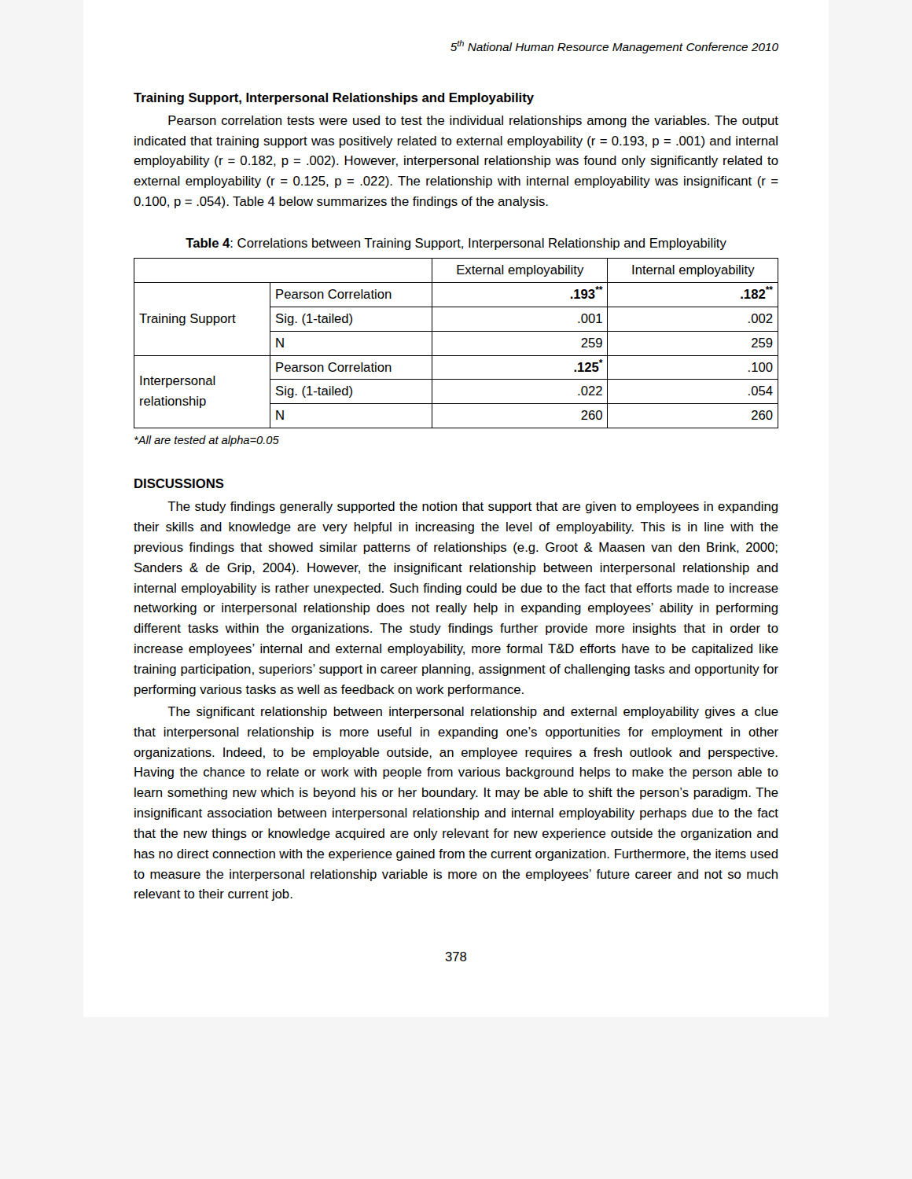5th National Human Resource Management Conference 2010
Training Support, Interpersonal Relationships and Employability
Pearson correlation tests were used to test the individual relationships among the variables. The output indicated that training support was positively related to external employability (r = 0.193, p = .001) and internal employability (r = 0.182, p = .002). However, interpersonal relationship was found only significantly related to external employability (r = 0.125, p = .022). The relationship with internal employability was insignificant (r = 0.100, p = .054). Table 4 below summarizes the findings of the analysis.
Table 4: Correlations between Training Support, Interpersonal Relationship and Employability
| | External employability | Internal employability |
| --- | --- | --- |
| Training Support | Pearson Correlation | .193 ** | .182 ** |
| Sig. (1-tailed) | .001 | .002 |
| N | 259 | 259 |
| Interpersonal relationship | Pearson Correlation | .125 * | .100 |
| Sig. (1-tailed) | .022 | .054 |
| N | 260 | 260 |
*All are tested at alpha=0.05
DISCUSSIONS
The study findings generally supported the notion that support that are given to employees in expanding their skills and knowledge are very helpful in increasing the level of employability. This is in line with the previous findings that showed similar patterns of relationships (e.g. Groot & Maasen van den Brink, 2000; Sanders & de Grip, 2004). However, the insignificant relationship between interpersonal relationship and internal employability is rather unexpected. Such finding could be due to the fact that efforts made to increase networking or interpersonal relationship does not really help in expanding employees’ ability in performing different tasks within the organizations. The study findings further provide more insights that in order to increase employees’ internal and external employability, more formal T&D efforts have to be capitalized like training participation, superiors’ support in career planning, assignment of challenging tasks and opportunity for performing various tasks as well as feedback on work performance.
The significant relationship between interpersonal relationship and external employability gives a clue that interpersonal relationship is more useful in expanding one’s opportunities for employment in other organizations. Indeed, to be employable outside, an employee requires a fresh outlook and perspective. Having the chance to relate or work with people from various background helps to make the person able to learn something new which is beyond his or her boundary. It may be able to shift the person’s paradigm. The insignificant association between interpersonal relationship and internal employability perhaps due to the fact that the new things or knowledge acquired are only relevant for new experience outside the organization and has no direct connection with the experience gained from the current organization. Furthermore, the items used to measure the interpersonal relationship variable is more on the employees’ future career and not so much relevant to their current job.
378